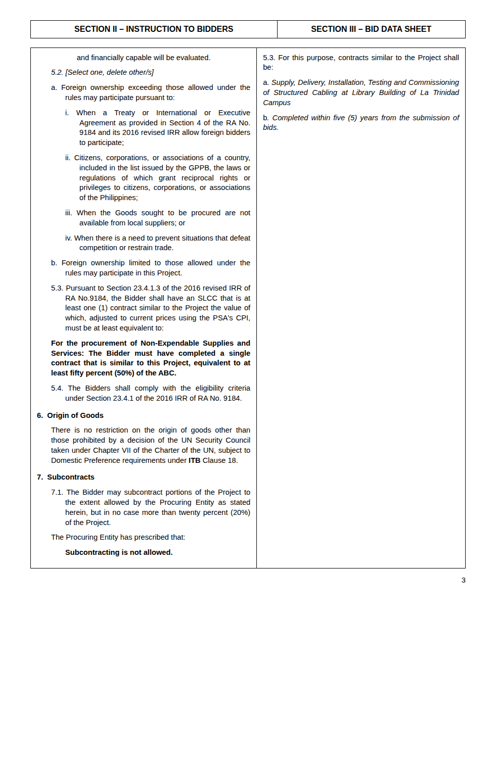| SECTION II – INSTRUCTION TO BIDDERS | SECTION III – BID DATA SHEET |
| and financially capable will be evaluated. 5.2. [Select one, delete other/s] a. Foreign ownership exceeding those allowed under the rules may participate pursuant to: i. When a Treaty or International or Executive Agreement as provided in Section 4 of the RA No. 9184 and its 2016 revised IRR allow foreign bidders to participate; ii. Citizens, corporations, or associations of a country, included in the list issued by the GPPB, the laws or regulations of which grant reciprocal rights or privileges to citizens, corporations, or associations of the Philippines; iii. When the Goods sought to be procured are not available from local suppliers; or iv. When there is a need to prevent situations that defeat competition or restrain trade. b. Foreign ownership limited to those allowed under the rules may participate in this Project. 5.3. Pursuant to Section 23.4.1.3 of the 2016 revised IRR of RA No.9184, the Bidder shall have an SLCC that is at least one (1) contract similar to the Project the value of which, adjusted to current prices using the PSA's CPI, must be at least equivalent to: For the procurement of Non-Expendable Supplies and Services: The Bidder must have completed a single contract that is similar to this Project, equivalent to at least fifty percent (50%) of the ABC. 5.4. The Bidders shall comply with the eligibility criteria under Section 23.4.1 of the 2016 IRR of RA No. 9184. 6. Origin of Goods There is no restriction on the origin of goods other than those prohibited by a decision of the UN Security Council taken under Chapter VII of the Charter of the UN, subject to Domestic Preference requirements under ITB Clause 18. 7. Subcontracts 7.1. The Bidder may subcontract portions of the Project to the extent allowed by the Procuring Entity as stated herein, but in no case more than twenty percent (20%) of the Project. The Procuring Entity has prescribed that: Subcontracting is not allowed. | 5.3. For this purpose, contracts similar to the Project shall be: a. Supply, Delivery, Installation, Testing and Commissioning of Structured Cabling at Library Building of La Trinidad Campus b . Completed within five (5) years from the submission of bids. |
3